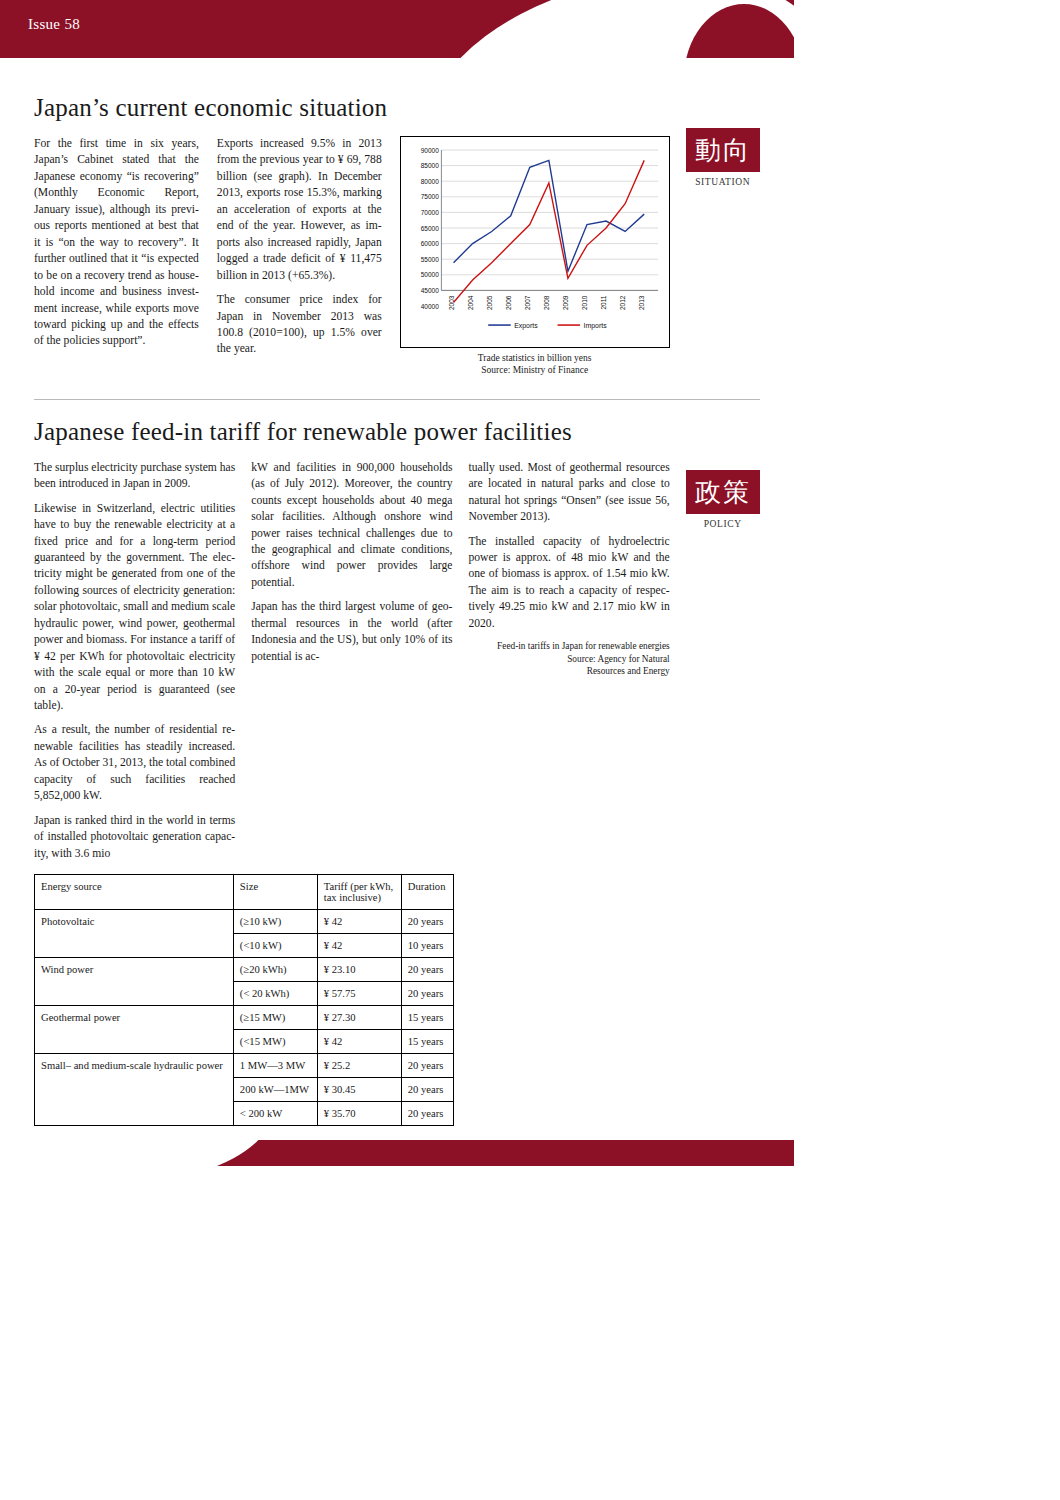Issue 58
Page 3
動向
SITUATION
Japan’s current economic situation
For the first time in six years, Japan’s Cabinet stated that the Japanese economy “is recovering” (Monthly Economic Report, January issue), although its previous reports mentioned at best that it is “on the way to recovery”. It further outlined that it “is expected to be on a recovery trend as household income and business investment increase, while exports move toward picking up and the effects of the policies support”.
Exports increased 9.5% in 2013 from the previous year to ¥ 69, 788 billion (see graph). In December 2013, exports rose 15.3%, marking an acceleration of exports at the end of the year. However, as imports also increased rapidly, Japan logged a trade deficit of ¥ 11,475 billion in 2013 (+65.3%).
The consumer price index for Japan in November 2013 was 100.8 (2010=100), up 1.5% over the year.
90000 85000 80000 75000 70000 65000 60000 55000 50000 45000 40000 2003 2004 2005 2006 2007 2008 2009 2010 2011 2012 2013 Exports Imports
Trade statistics in billion yens
Source: Ministry of Finance
政策
POLICY
Japanese feed-in tariff for renewable power facilities
The surplus electricity purchase system has been introduced in Japan in 2009.
Likewise in Switzerland, electric utilities have to buy the renewable electricity at a fixed price and for a long-term period guaranteed by the government. The electricity might be generated from one of the following sources of electricity generation: solar photovoltaic, small and medium scale hydraulic power, wind power, geothermal power and biomass. For instance a tariff of ¥ 42 per KWh for photovoltaic electricity with the scale equal or more than 10 kW on a 20-year period is guaranteed (see table).
As a result, the number of residential renewable facilities has steadily increased. As of October 31, 2013, the total combined capacity of such facilities reached 5,852,000 kW.
Japan is ranked third in the world in terms of installed photovoltaic generation capacity, with 3.6 mio
kW and facilities in 900,000 households (as of July 2012). Moreover, the country counts except households about 40 mega solar facilities. Although onshore wind power raises technical challenges due to the geographical and climate conditions, offshore wind power provides large potential.
Japan has the third largest volume of geothermal resources in the world (after Indonesia and the US), but only 10% of its potential is ac-
tually used. Most of geothermal resources are located in natural parks and close to natural hot springs “Onsen” (see issue 56, November 2013).
The installed capacity of hydroelectric power is approx. of 48 mio kW and the one of biomass is approx. of 1.54 mio kW. The aim is to reach a capacity of respectively 49.25 mio kW and 2.17 mio kW in 2020.
Feed-in tariffs in Japan for renewable energies
Source: Agency for Natural
Resources and Energy
| Energy source | Size | Tariff (per kWh, tax inclusive) | Duration |
| --- | --- | --- | --- |
| Photovoltaic | (≥10 kW) | ¥ 42 | 20 years |
| (<10 kW) | ¥ 42 | 10 years |
| Wind power | (≥20 kWh) | ¥ 23.10 | 20 years |
| (< 20 kWh) | ¥ 57.75 | 20 years |
| Geothermal power | (≥15 MW) | ¥ 27.30 | 15 years |
| (<15 MW) | ¥ 42 | 15 years |
| Small– and medium-scale hydraulic power | 1 MW—3 MW | ¥ 25.2 | 20 years |
| 200 kW—1MW | ¥ 30.45 | 20 years |
| < 200 kW | ¥ 35.70 | 20 years |